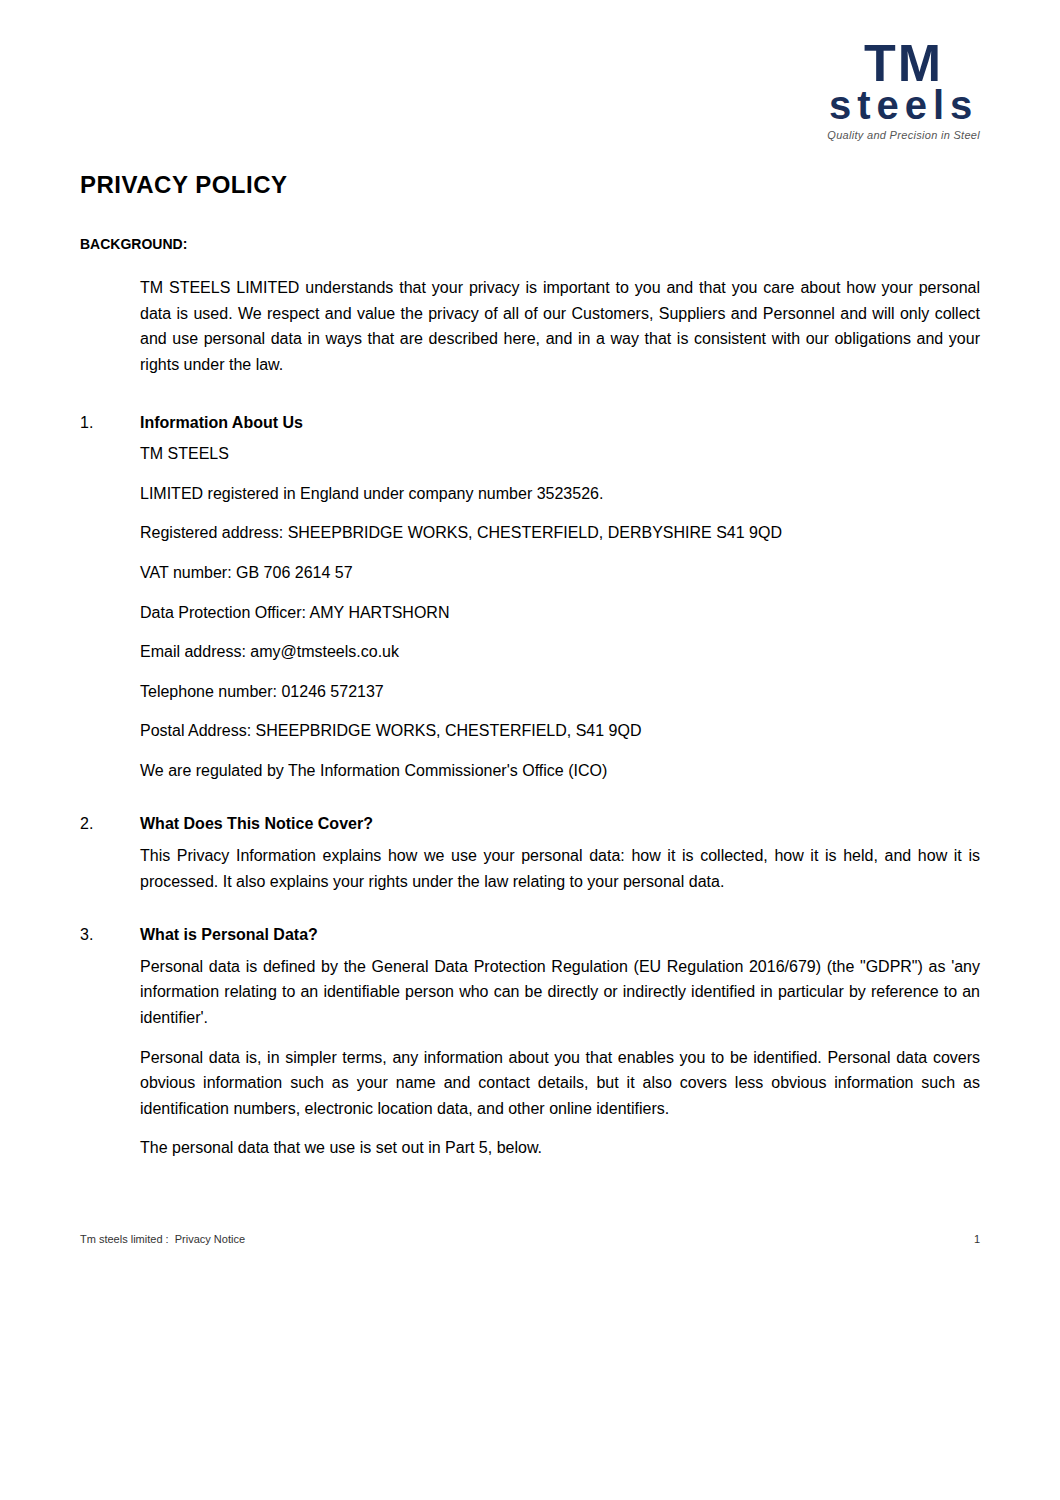TM
steels
Quality and Precision in Steel
PRIVACY POLICY
BACKGROUND:
TM STEELS LIMITED understands that your privacy is important to you and that you care about how your personal data is used. We respect and value the privacy of all of our Customers, Suppliers and Personnel and will only collect and use personal data in ways that are described here, and in a way that is consistent with our obligations and your rights under the law.
1.
Information About Us
TM STEELS
LIMITED registered in England under company number 3523526.
Registered address: SHEEPBRIDGE WORKS, CHESTERFIELD, DERBYSHIRE S41 9QD
VAT number: GB 706 2614 57
Data Protection Officer: AMY HARTSHORN
Email address: amy@tmsteels.co.uk
Telephone number: 01246 572137
Postal Address: SHEEPBRIDGE WORKS, CHESTERFIELD, S41 9QD
We are regulated by The Information Commissioner's Office (ICO)
2.
What Does This Notice Cover?
This Privacy Information explains how we use your personal data: how it is collected, how it is held, and how it is processed. It also explains your rights under the law relating to your personal data.
3.
What is Personal Data?
Personal data is defined by the General Data Protection Regulation (EU Regulation 2016/679) (the "GDPR") as 'any information relating to an identifiable person who can be directly or indirectly identified in particular by reference to an identifier'.
Personal data is, in simpler terms, any information about you that enables you to be identified. Personal data covers obvious information such as your name and contact details, but it also covers less obvious information such as identification numbers, electronic location data, and other online identifiers.
The personal data that we use is set out in Part 5, below.
Tm steels limited : Privacy Notice
1